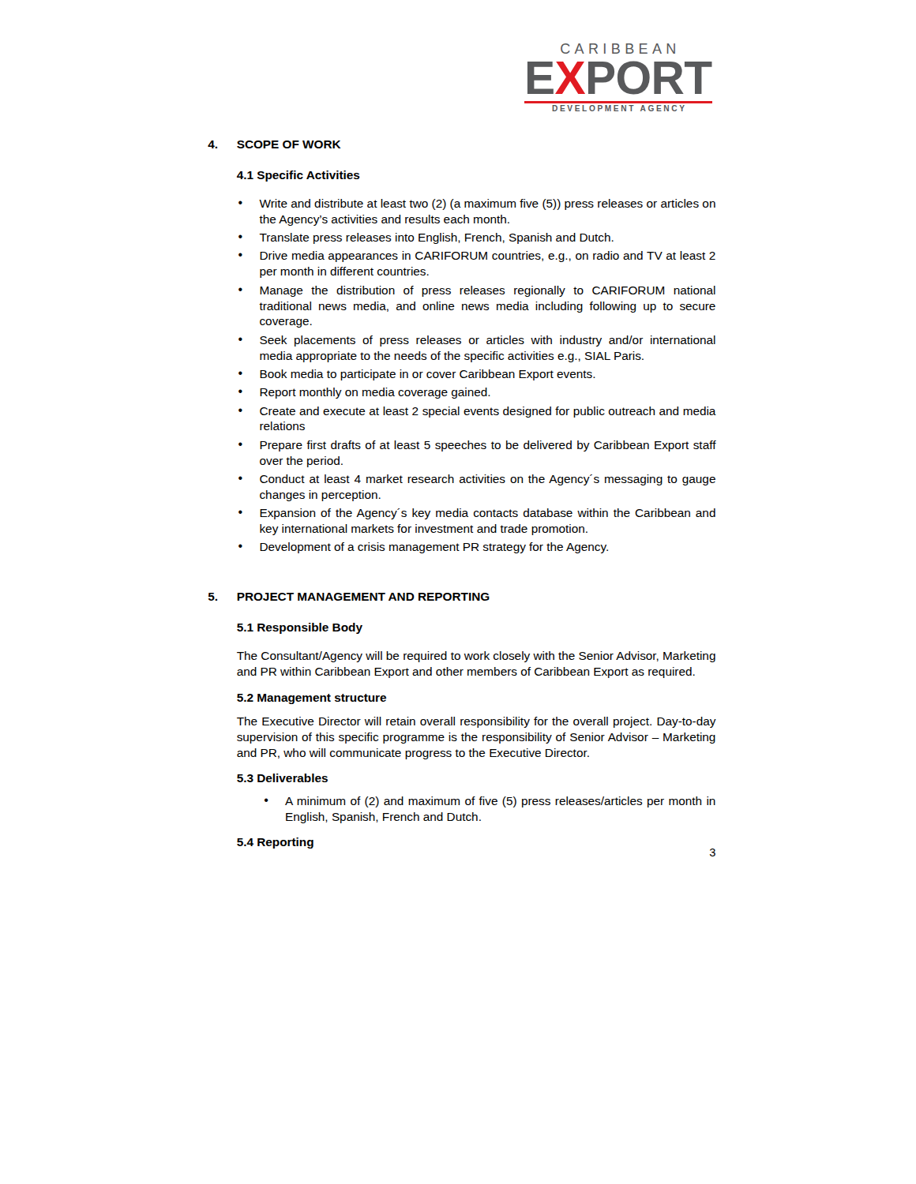CARIBBEAN
EXPORT
DEVELOPMENT AGENCY
4.
SCOPE OF WORK
4.1 Specific Activities
Write and distribute at least two (2) (a maximum five (5)) press releases or articles on the Agency’s activities and results each month.
Translate press releases into English, French, Spanish and Dutch.
Drive media appearances in CARIFORUM countries, e.g., on radio and TV at least 2 per month in different countries.
Manage the distribution of press releases regionally to CARIFORUM national traditional news media, and online news media including following up to secure coverage.
Seek placements of press releases or articles with industry and/or international media appropriate to the needs of the specific activities e.g., SIAL Paris.
Book media to participate in or cover Caribbean Export events.
Report monthly on media coverage gained.
Create and execute at least 2 special events designed for public outreach and media relations
Prepare first drafts of at least 5 speeches to be delivered by Caribbean Export staff over the period.
Conduct at least 4 market research activities on the Agency´s messaging to gauge changes in perception.
Expansion of the Agency´s key media contacts database within the Caribbean and key international markets for investment and trade promotion.
Development of a crisis management PR strategy for the Agency.
5.
PROJECT MANAGEMENT AND REPORTING
5.1 Responsible Body
The Consultant/Agency will be required to work closely with the Senior Advisor, Marketing and PR within Caribbean Export and other members of Caribbean Export as required.
5.2 Management structure
The Executive Director will retain overall responsibility for the overall project. Day-to-day supervision of this specific programme is the responsibility of Senior Advisor – Marketing and PR, who will communicate progress to the Executive Director.
5.3 Deliverables
A minimum of (2) and maximum of five (5) press releases/articles per month in English, Spanish, French and Dutch.
5.4 Reporting
3